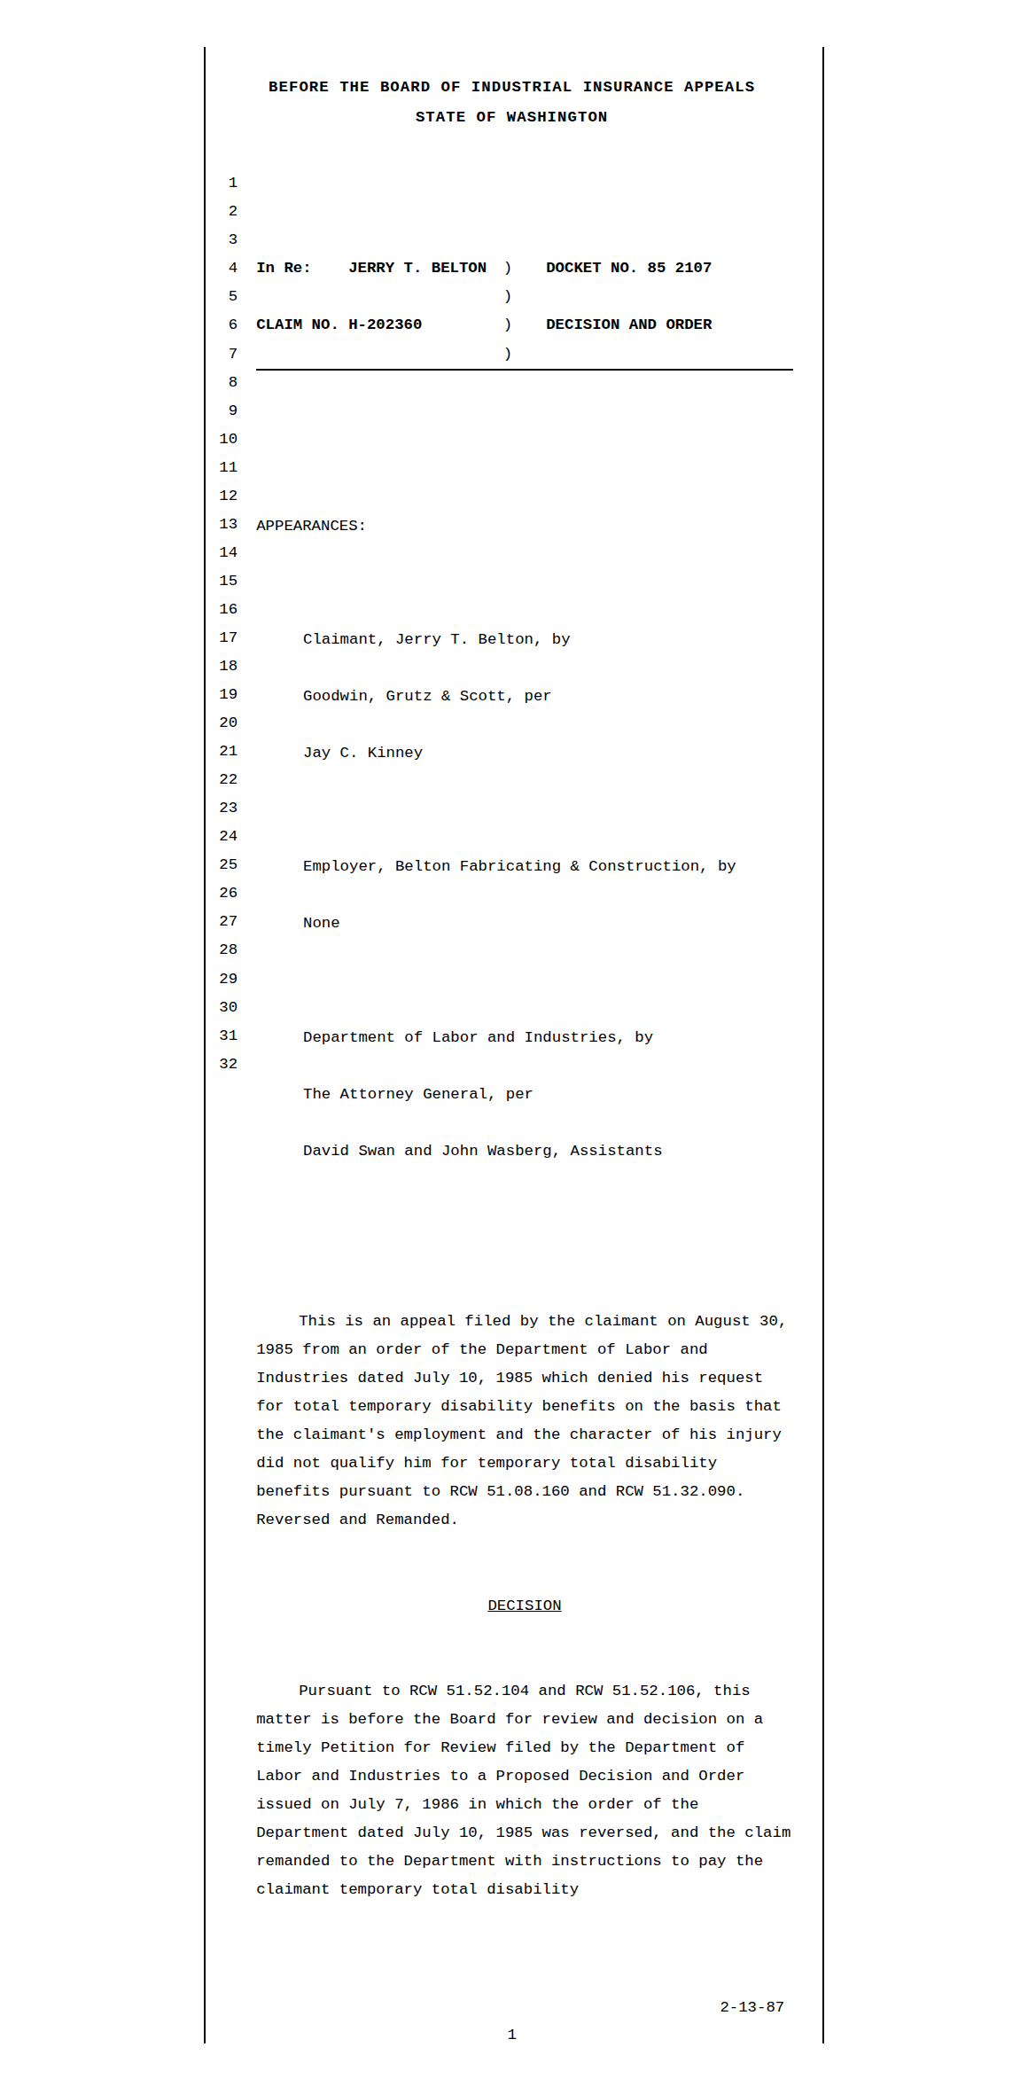BEFORE THE BOARD OF INDUSTRIAL INSURANCE APPEALS
STATE OF WASHINGTON
1 2 3 4 5 6 7 8 9 10 11 12 13 14 15 16 17 18 19 20 21 22 23 24 25 26 27 28 29 30 31 32
| In Re: JERRY T. BELTON | ) | DOCKET NO. 85 2107 |
| | ) | |
| CLAIM NO. H-202360 | ) | DECISION AND ORDER |
| | ) | |
APPEARANCES:
Claimant, Jerry T. Belton, by
Goodwin, Grutz & Scott, per
Jay C. Kinney
Employer, Belton Fabricating & Construction, by
None
Department of Labor and Industries, by
The Attorney General, per
David Swan and John Wasberg, Assistants
This is an appeal filed by the claimant on August 30, 1985 from an order of the Department of Labor and Industries dated July 10, 1985 which denied his request for total temporary disability benefits on the basis that the claimant's employment and the character of his injury did not qualify him for temporary total disability benefits pursuant to RCW 51.08.160 and RCW 51.32.090. Reversed and Remanded.
DECISION
Pursuant to RCW 51.52.104 and RCW 51.52.106, this matter is before the Board for review and decision on a timely Petition for Review filed by the Department of Labor and Industries to a Proposed Decision and Order issued on July 7, 1986 in which the order of the Department dated July 10, 1985 was reversed, and the claim remanded to the Department with instructions to pay the claimant temporary total disability
2-13-87
1